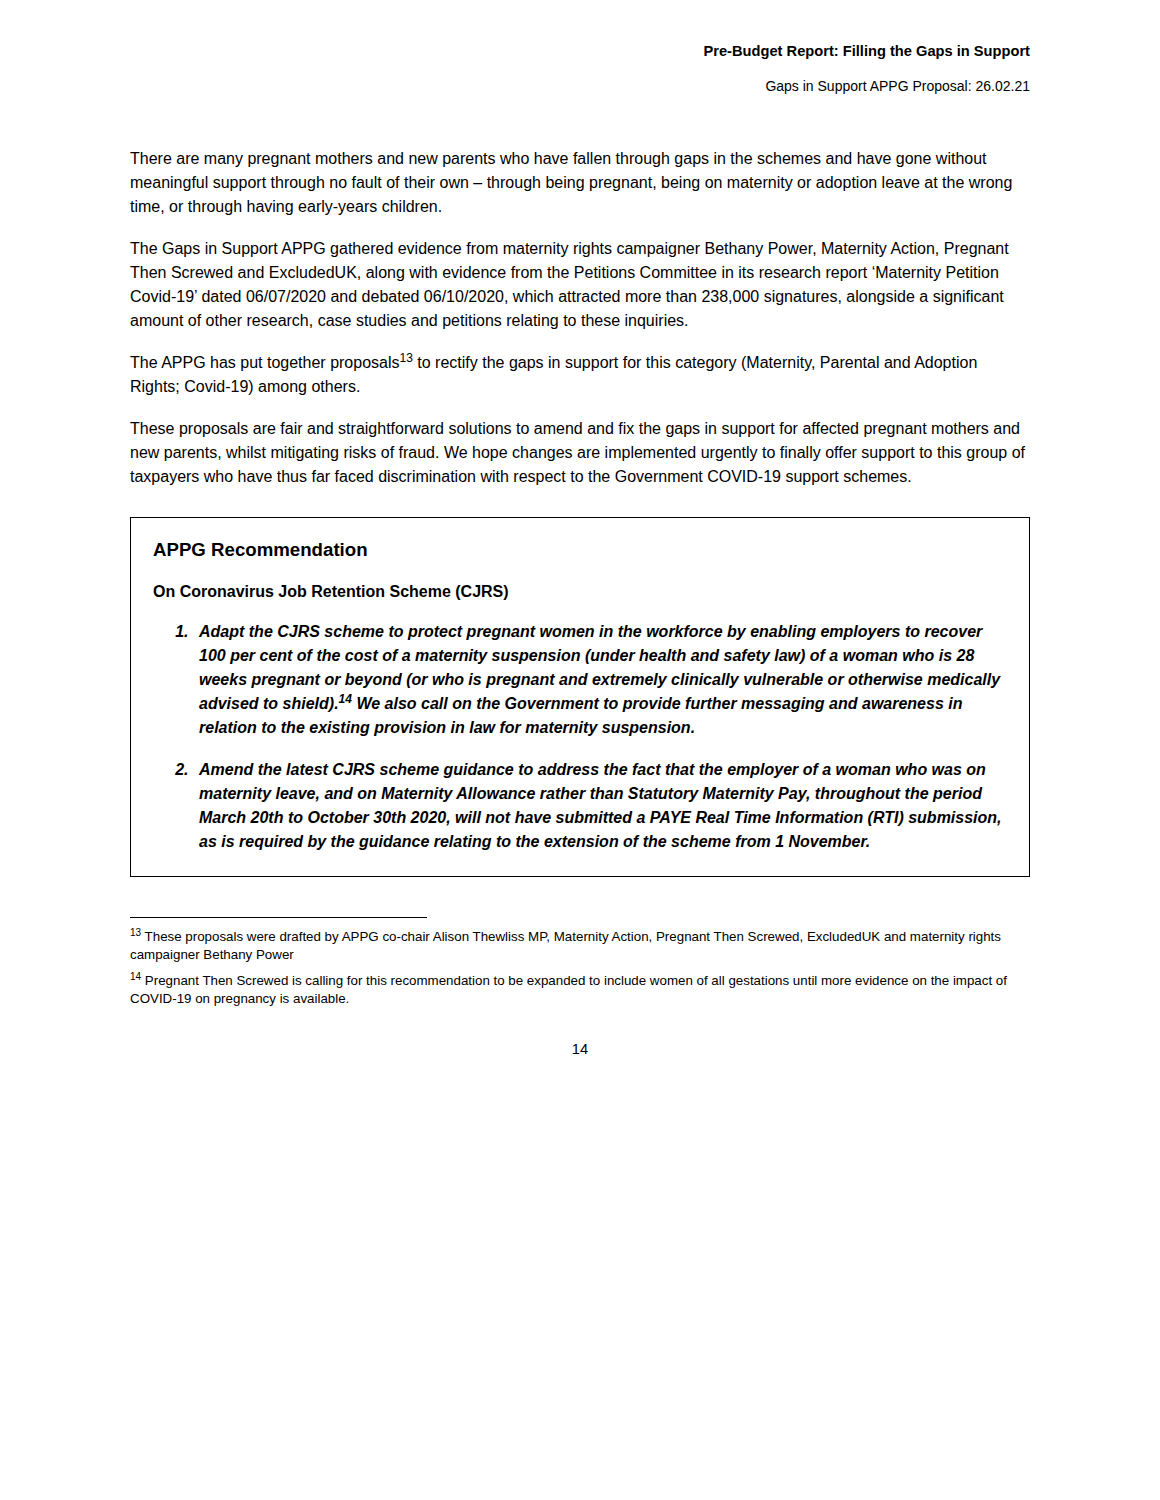Pre-Budget Report: Filling the Gaps in Support
Gaps in Support APPG Proposal: 26.02.21
There are many pregnant mothers and new parents who have fallen through gaps in the schemes and have gone without meaningful support through no fault of their own – through being pregnant, being on maternity or adoption leave at the wrong time, or through having early-years children.
The Gaps in Support APPG gathered evidence from maternity rights campaigner Bethany Power, Maternity Action, Pregnant Then Screwed and ExcludedUK, along with evidence from the Petitions Committee in its research report ‘Maternity Petition Covid-19’ dated 06/07/2020 and debated 06/10/2020, which attracted more than 238,000 signatures, alongside a significant amount of other research, case studies and petitions relating to these inquiries.
The APPG has put together proposals13 to rectify the gaps in support for this category (Maternity, Parental and Adoption Rights; Covid-19) among others.
These proposals are fair and straightforward solutions to amend and fix the gaps in support for affected pregnant mothers and new parents, whilst mitigating risks of fraud. We hope changes are implemented urgently to finally offer support to this group of taxpayers who have thus far faced discrimination with respect to the Government COVID-19 support schemes.
APPG Recommendation
On Coronavirus Job Retention Scheme (CJRS)
Adapt the CJRS scheme to protect pregnant women in the workforce by enabling employers to recover 100 per cent of the cost of a maternity suspension (under health and safety law) of a woman who is 28 weeks pregnant or beyond (or who is pregnant and extremely clinically vulnerable or otherwise medically advised to shield).14 We also call on the Government to provide further messaging and awareness in relation to the existing provision in law for maternity suspension.
Amend the latest CJRS scheme guidance to address the fact that the employer of a woman who was on maternity leave, and on Maternity Allowance rather than Statutory Maternity Pay, throughout the period March 20th to October 30th 2020, will not have submitted a PAYE Real Time Information (RTI) submission, as is required by the guidance relating to the extension of the scheme from 1 November.
13 These proposals were drafted by APPG co-chair Alison Thewliss MP, Maternity Action, Pregnant Then Screwed, ExcludedUK and maternity rights campaigner Bethany Power
14 Pregnant Then Screwed is calling for this recommendation to be expanded to include women of all gestations until more evidence on the impact of COVID-19 on pregnancy is available.
14